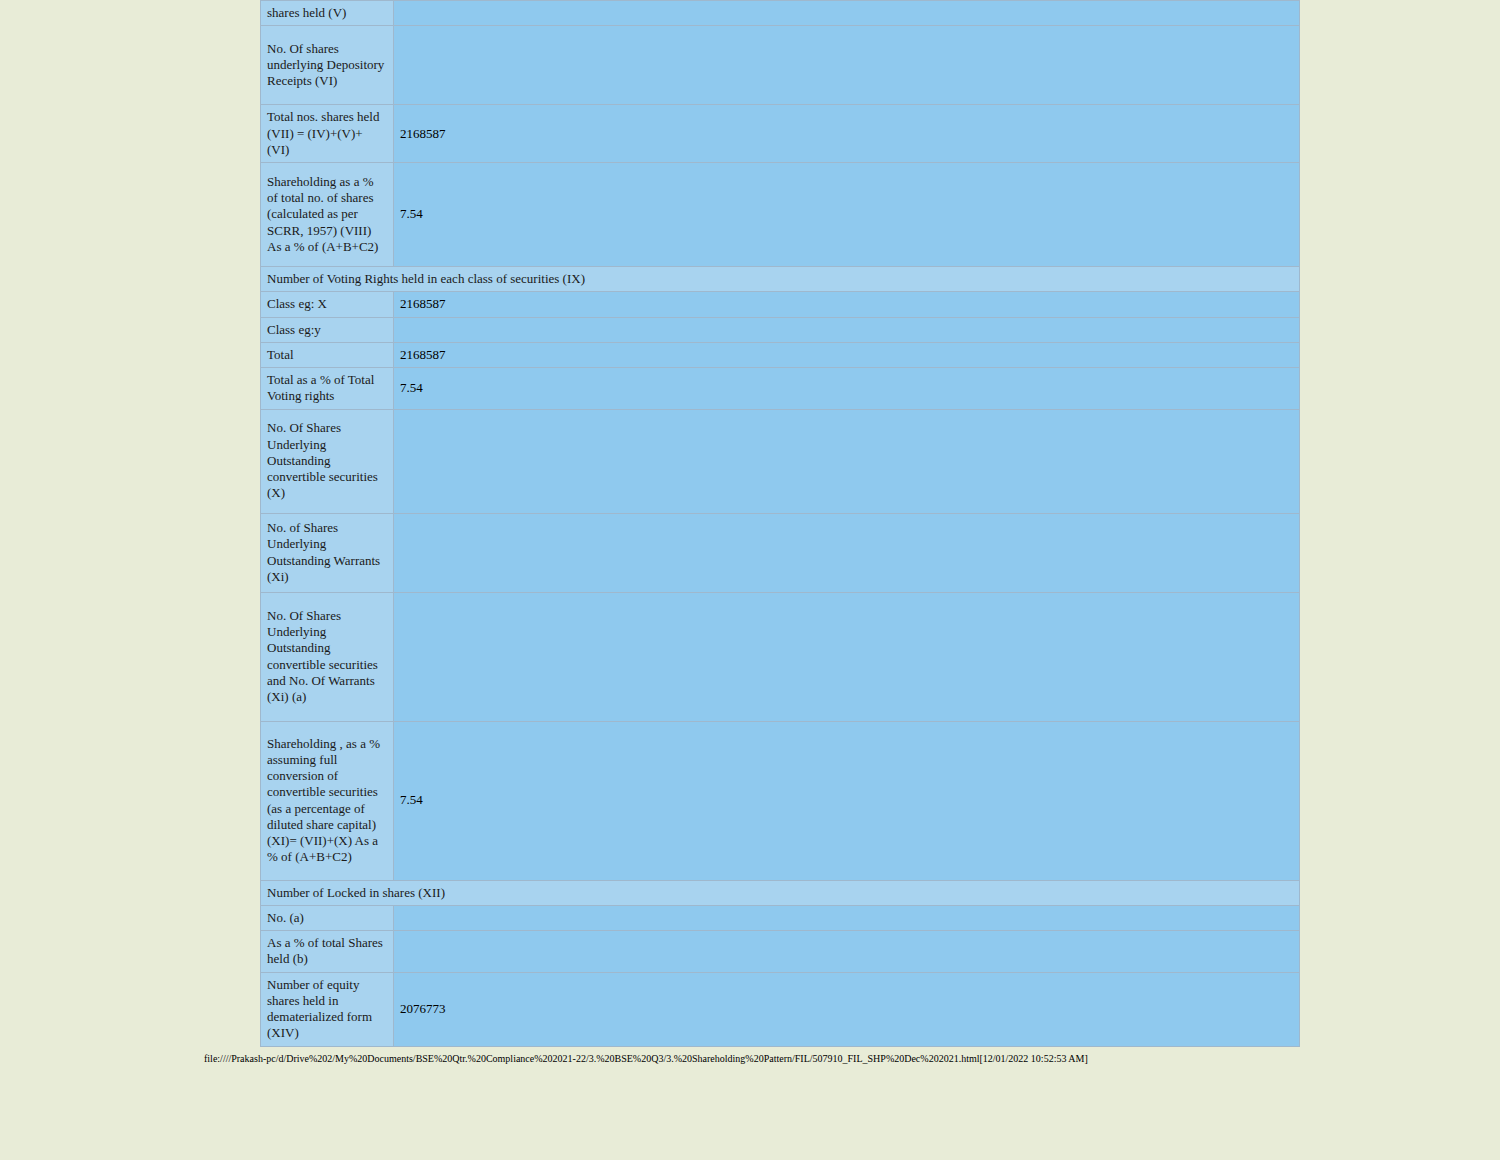| shares held (V) | |
| No. Of shares underlying Depository Receipts (VI) | |
| Total nos. shares held (VII) = (IV)+(V)+ (VI) | 2168587 |
| Shareholding as a % of total no. of shares (calculated as per SCRR, 1957) (VIII) As a % of (A+B+C2) | 7.54 |
| Number of Voting Rights held in each class of securities (IX) |
| Class eg: X | 2168587 |
| Class eg:y | |
| Total | 2168587 |
| Total as a % of Total Voting rights | 7.54 |
| No. Of Shares Underlying Outstanding convertible securities (X) | |
| No. of Shares Underlying Outstanding Warrants (Xi) | |
| No. Of Shares Underlying Outstanding convertible securities and No. Of Warrants (Xi) (a) | |
| Shareholding , as a % assuming full conversion of convertible securities (as a percentage of diluted share capital) (XI)= (VII)+(X) As a % of (A+B+C2) | 7.54 |
| Number of Locked in shares (XII) |
| No. (a) | |
| As a % of total Shares held (b) | |
| Number of equity shares held in dematerialized form (XIV) | 2076773 |
file:////Prakash-pc/d/Drive%202/My%20Documents/BSE%20Qtr.%20Compliance%202021-22/3.%20BSE%20Q3/3.%20Shareholding%20Pattern/FIL/507910_FIL_SHP%20Dec%202021.html[12/01/2022 10:52:53 AM]